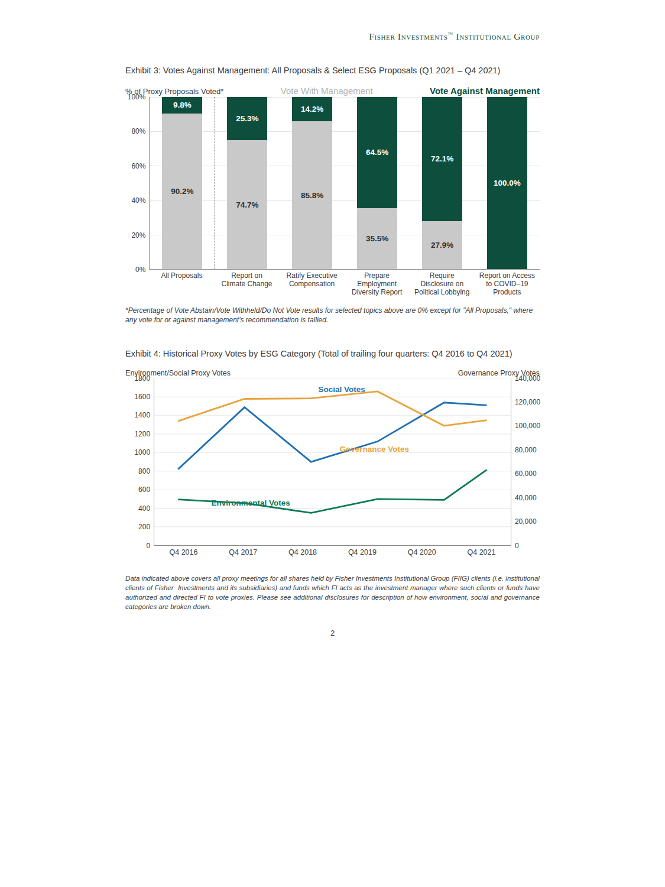Fisher Investments™ Institutional Group
Exhibit 3: Votes Against Management: All Proposals & Select ESG Proposals (Q1 2021 – Q4 2021)
% of Proxy Proposals Voted* Vote With Management Vote Against Management
100% 80% 60% 40% 20% 0%
9.8%
90.2%
25.3%
74.7%
14.2%
85.8%
64.5%
35.5%
72.1%
27.9%
100.0%
All Proposals
Report on
Climate Change
Ratify Executive
Compensation
Prepare
Employment
Diversity Report
Require
Disclosure on
Political Lobbying
Report on Access
to COVID–19
Products
*Percentage of Vote Abstain/Vote Withheld/Do Not Vote results for selected topics above are 0% except for "All Proposals," where any vote for or against management's recommendation is tallied.
Exhibit 4: Historical Proxy Votes by ESG Category (Total of trailing four quarters: Q4 2016 to Q4 2021)
Environment/Social Proxy Votes Governance Proxy Votes
1800 1600 1400 1200 1000 800 600 400 200 0
Social Votes Governance Votes Environmental Votes
140,000 120,000 100,000 80,000 60,000 40,000 20,000 0
Q4 2016
Q4 2017
Q4 2018
Q4 2019
Q4 2020
Q4 2021
Data indicated above covers all proxy meetings for all shares held by Fisher Investments Institutional Group (FIIG) clients (i.e. institutional clients of Fisher Investments and its subsidiaries) and funds which FI acts as the investment manager where such clients or funds have authorized and directed FI to vote proxies. Please see additional disclosures for description of how environment, social and governance categories are broken down.
2